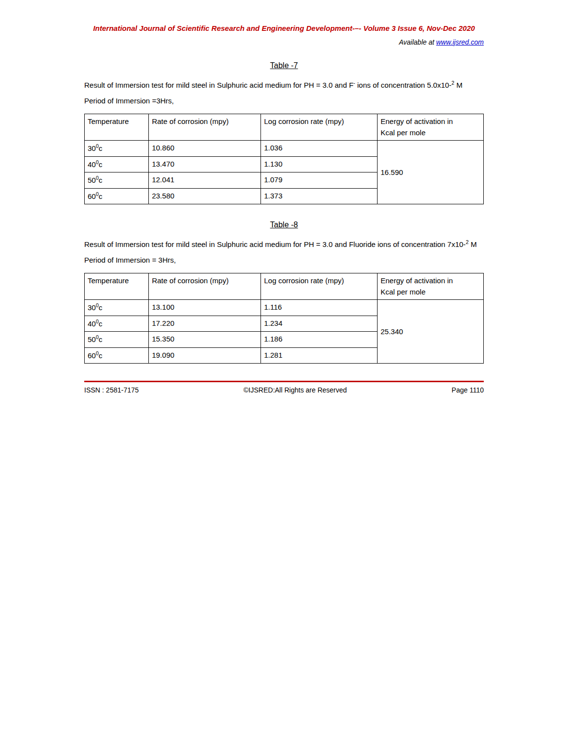International Journal of Scientific Research and Engineering Development-–- Volume 3 Issue 6, Nov-Dec 2020
Available at www.ijsred.com
Table -7
Result of Immersion test for mild steel in Sulphuric acid medium for PH = 3.0 and F- ions of concentration 5.0x10-2 M
Period of Immersion =3Hrs,
| Temperature | Rate of corrosion (mpy) | Log corrosion rate (mpy) | Energy of activation in Kcal per mole |
| --- | --- | --- | --- |
| 30 0 c | 10.860 | 1.036 | 16.590 |
| 40 0 c | 13.470 | 1.130 |
| 50 0 c | 12.041 | 1.079 |
| 60 0 c | 23.580 | 1.373 |
Table -8
Result of Immersion test for mild steel in Sulphuric acid medium for PH = 3.0 and Fluoride ions of concentration 7x10-2 M
Period of Immersion = 3Hrs,
| Temperature | Rate of corrosion (mpy) | Log corrosion rate (mpy) | Energy of activation in Kcal per mole |
| --- | --- | --- | --- |
| 30 0 c | 13.100 | 1.116 | 25.340 |
| 40 0 c | 17.220 | 1.234 |
| 50 0 c | 15.350 | 1.186 |
| 60 0 c | 19.090 | 1.281 |
ISSN : 2581-7175 ©IJSRED:All Rights are Reserved Page 1110